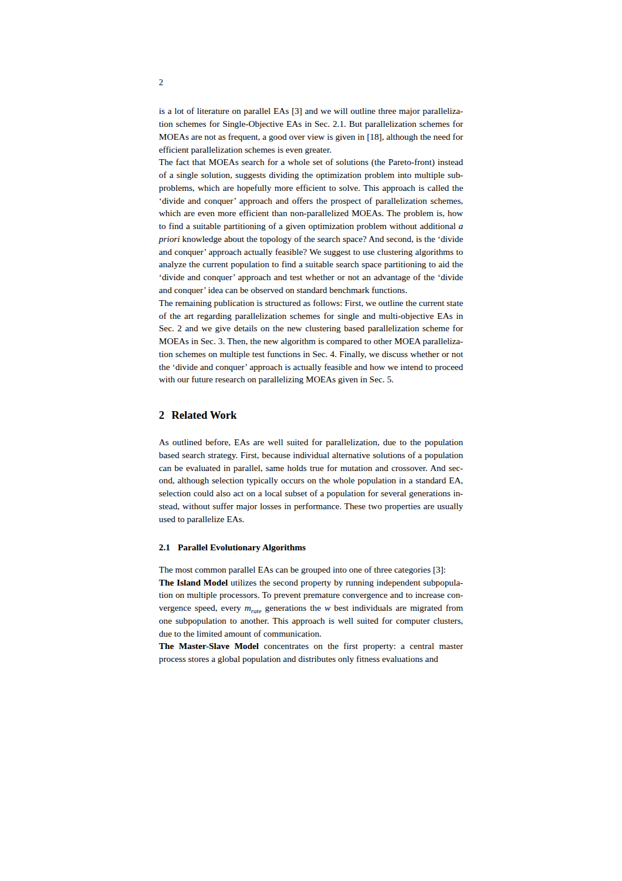2
is a lot of literature on parallel EAs [3] and we will outline three major parallelization schemes for Single-Objective EAs in Sec. 2.1. But parallelization schemes for MOEAs are not as frequent, a good over view is given in [18], although the need for efficient parallelization schemes is even greater.
The fact that MOEAs search for a whole set of solutions (the Pareto-front) instead of a single solution, suggests dividing the optimization problem into multiple subproblems, which are hopefully more efficient to solve. This approach is called the ‘divide and conquer’ approach and offers the prospect of parallelization schemes, which are even more efficient than non-parallelized MOEAs. The problem is, how to find a suitable partitioning of a given optimization problem without additional a priori knowledge about the topology of the search space? And second, is the ‘divide and conquer’ approach actually feasible? We suggest to use clustering algorithms to analyze the current population to find a suitable search space partitioning to aid the ‘divide and conquer’ approach and test whether or not an advantage of the ‘divide and conquer’ idea can be observed on standard benchmark functions.
The remaining publication is structured as follows: First, we outline the current state of the art regarding parallelization schemes for single and multi-objective EAs in Sec. 2 and we give details on the new clustering based parallelization scheme for MOEAs in Sec. 3. Then, the new algorithm is compared to other MOEA parallelization schemes on multiple test functions in Sec. 4. Finally, we discuss whether or not the ‘divide and conquer’ approach is actually feasible and how we intend to proceed with our future research on parallelizing MOEAs given in Sec. 5.
2 Related Work
As outlined before, EAs are well suited for parallelization, due to the population based search strategy. First, because individual alternative solutions of a population can be evaluated in parallel, same holds true for mutation and crossover. And second, although selection typically occurs on the whole population in a standard EA, selection could also act on a local subset of a population for several generations instead, without suffer major losses in performance. These two properties are usually used to parallelize EAs.
2.1 Parallel Evolutionary Algorithms
The most common parallel EAs can be grouped into one of three categories [3]:
The Island Model utilizes the second property by running independent subpopulation on multiple processors. To prevent premature convergence and to increase convergence speed, every mrate generations the w best individuals are migrated from one subpopulation to another. This approach is well suited for computer clusters, due to the limited amount of communication.
The Master-Slave Model concentrates on the first property: a central master process stores a global population and distributes only fitness evaluations and